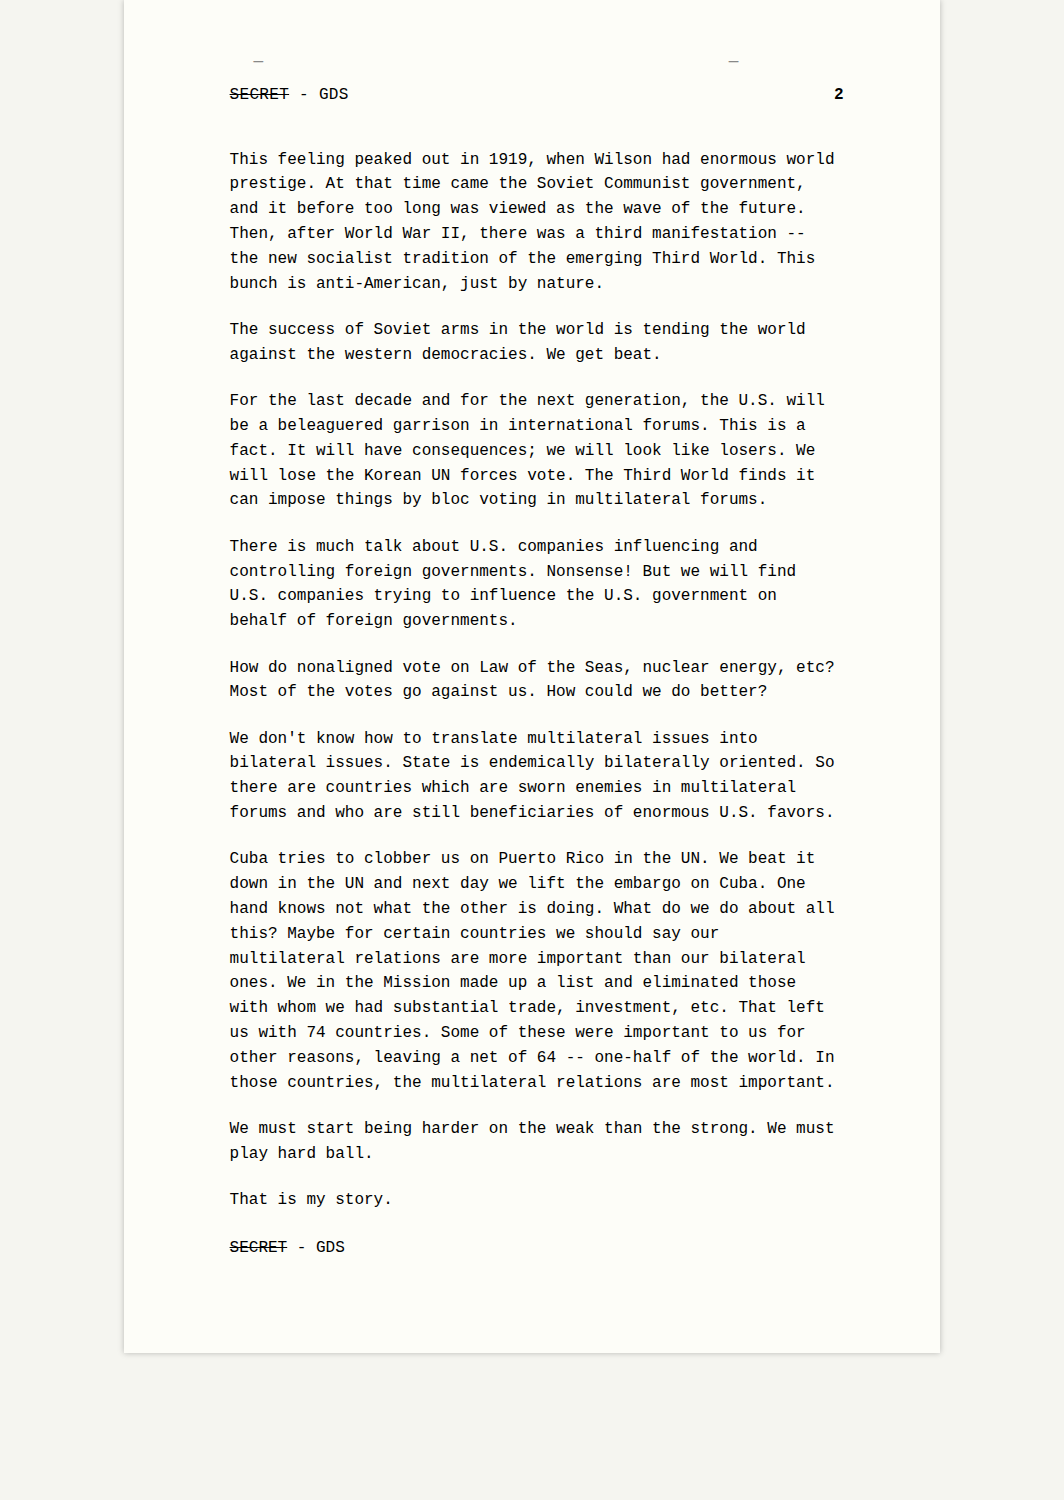— —
SECRET - GDS 2
This feeling peaked out in 1919, when Wilson had enormous world prestige. At that time came the Soviet Communist government, and it before too long was viewed as the wave of the future. Then, after World War II, there was a third manifestation -- the new socialist tradition of the emerging Third World. This bunch is anti-American, just by nature.
The success of Soviet arms in the world is tending the world against the western democracies. We get beat.
For the last decade and for the next generation, the U.S. will be a beleaguered garrison in international forums. This is a fact. It will have consequences; we will look like losers. We will lose the Korean UN forces vote. The Third World finds it can impose things by bloc voting in multilateral forums.
There is much talk about U.S. companies influencing and controlling foreign governments. Nonsense! But we will find U.S. companies trying to influence the U.S. government on behalf of foreign governments.
How do nonaligned vote on Law of the Seas, nuclear energy, etc? Most of the votes go against us. How could we do better?
We don't know how to translate multilateral issues into bilateral issues. State is endemically bilaterally oriented. So there are countries which are sworn enemies in multilateral forums and who are still beneficiaries of enormous U.S. favors.
Cuba tries to clobber us on Puerto Rico in the UN. We beat it down in the UN and next day we lift the embargo on Cuba. One hand knows not what the other is doing. What do we do about all this? Maybe for certain countries we should say our multilateral relations are more important than our bilateral ones. We in the Mission made up a list and eliminated those with whom we had substantial trade, investment, etc. That left us with 74 countries. Some of these were important to us for other reasons, leaving a net of 64 -- one-half of the world. In those countries, the multilateral relations are most important.
We must start being harder on the weak than the strong. We must play hard ball.
That is my story.
SECRET - GDS